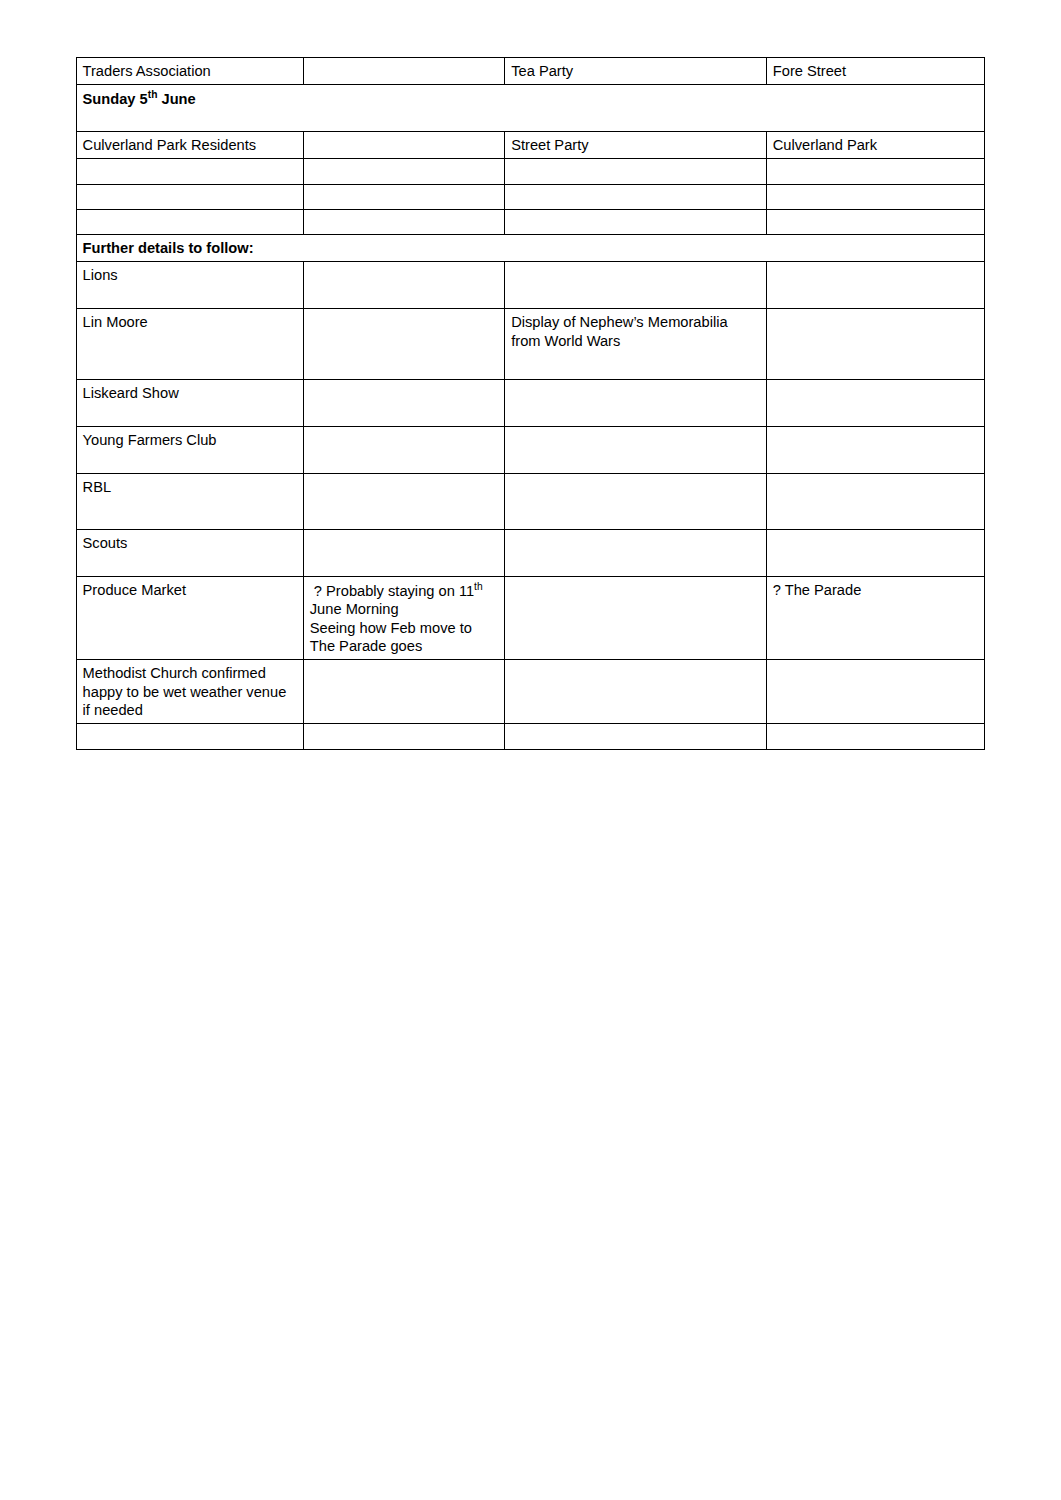| Traders Association | | Tea Party | Fore Street |
| Sunday 5 th June |
| Culverland Park Residents | | Street Party | Culverland Park |
| Further details to follow: |
| Lions | | | |
| Lin Moore | | Display of Nephew’s Memorabilia from World Wars | |
| Liskeard Show | | | |
| Young Farmers Club | | | |
| RBL | | | |
| Scouts | | | |
| Produce Market | ? Probably staying on 11 th June Morning Seeing how Feb move to The Parade goes | | ? The Parade |
| Methodist Church confirmed happy to be wet weather venue if needed | | | |